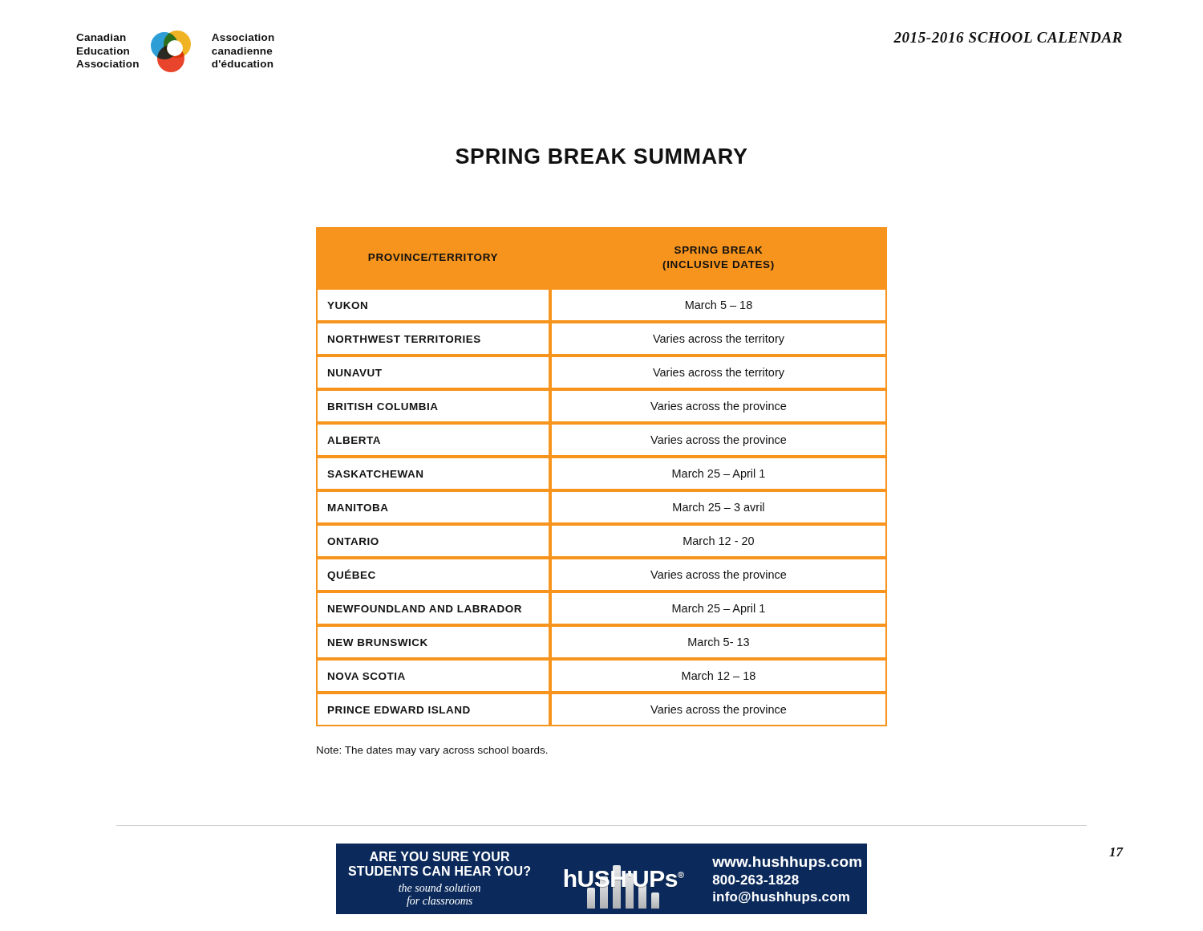Canadian
Education
Association
Association
canadienne
d'éducation
2015-2016 SCHOOL CALENDAR
SPRING BREAK SUMMARY
| Province/Territory | Spring Break (Inclusive Dates) |
| --- | --- |
| Yukon | March 5 – 18 |
| Northwest Territories | Varies across the territory |
| Nunavut | Varies across the territory |
| British Columbia | Varies across the province |
| Alberta | Varies across the province |
| Saskatchewan | March 25 – April 1 |
| Manitoba | March 25 – 3 avril |
| Ontario | March 12 - 20 |
| Québec | Varies across the province |
| Newfoundland and Labrador | March 25 – April 1 |
| New Brunswick | March 5- 13 |
| Nova Scotia | March 12 – 18 |
| Prince Edward Island | Varies across the province |
Note: The dates may vary across school boards.
17
ARE YOU SURE YOUR
STUDENTS CAN HEAR YOU?
the sound solution
for classrooms
hUSH'UPs®
www.hushhups.com
800-263-1828
info@hushhups.com